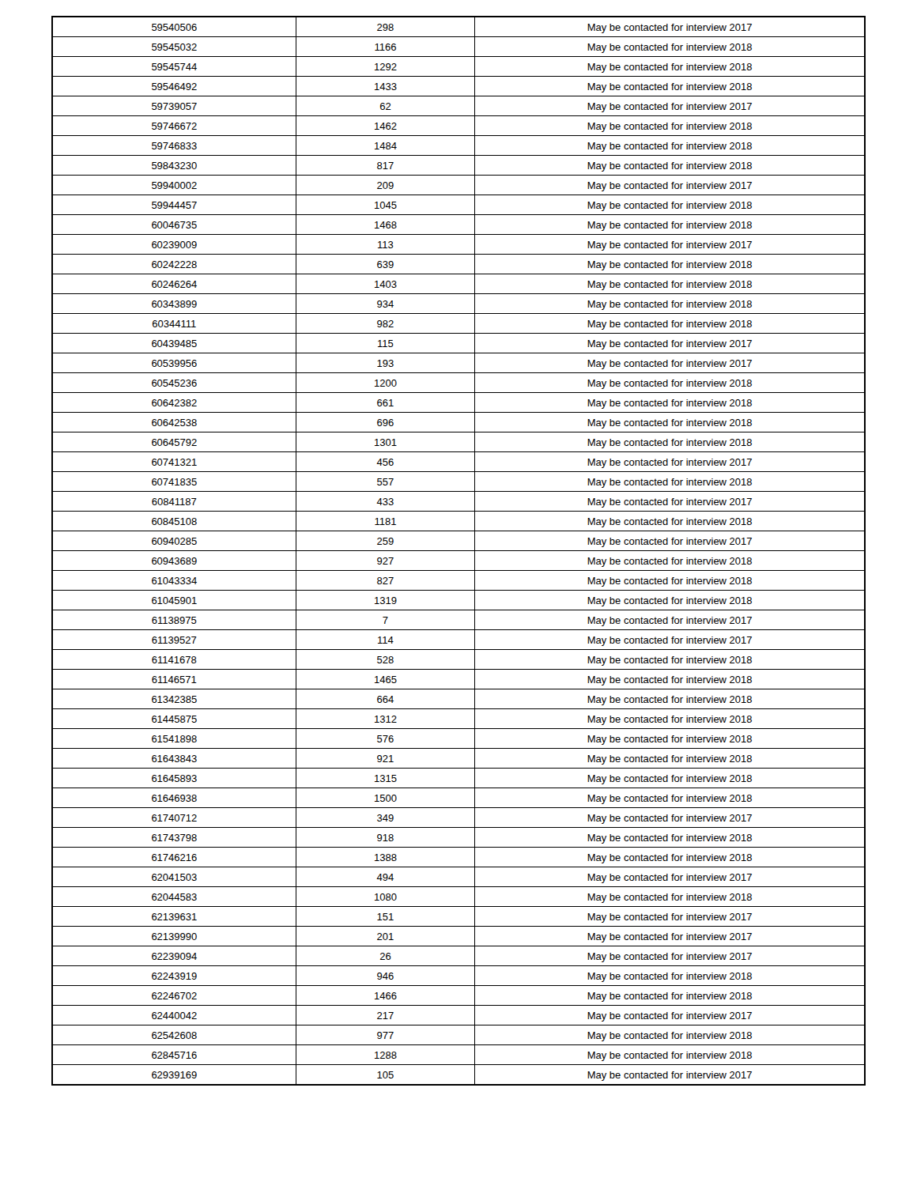| 59540506 | 298 | May be contacted for interview 2017 |
| 59545032 | 1166 | May be contacted for interview 2018 |
| 59545744 | 1292 | May be contacted for interview 2018 |
| 59546492 | 1433 | May be contacted for interview 2018 |
| 59739057 | 62 | May be contacted for interview 2017 |
| 59746672 | 1462 | May be contacted for interview 2018 |
| 59746833 | 1484 | May be contacted for interview 2018 |
| 59843230 | 817 | May be contacted for interview 2018 |
| 59940002 | 209 | May be contacted for interview 2017 |
| 59944457 | 1045 | May be contacted for interview 2018 |
| 60046735 | 1468 | May be contacted for interview 2018 |
| 60239009 | 113 | May be contacted for interview 2017 |
| 60242228 | 639 | May be contacted for interview 2018 |
| 60246264 | 1403 | May be contacted for interview 2018 |
| 60343899 | 934 | May be contacted for interview 2018 |
| 60344111 | 982 | May be contacted for interview 2018 |
| 60439485 | 115 | May be contacted for interview 2017 |
| 60539956 | 193 | May be contacted for interview 2017 |
| 60545236 | 1200 | May be contacted for interview 2018 |
| 60642382 | 661 | May be contacted for interview 2018 |
| 60642538 | 696 | May be contacted for interview 2018 |
| 60645792 | 1301 | May be contacted for interview 2018 |
| 60741321 | 456 | May be contacted for interview 2017 |
| 60741835 | 557 | May be contacted for interview 2018 |
| 60841187 | 433 | May be contacted for interview 2017 |
| 60845108 | 1181 | May be contacted for interview 2018 |
| 60940285 | 259 | May be contacted for interview 2017 |
| 60943689 | 927 | May be contacted for interview 2018 |
| 61043334 | 827 | May be contacted for interview 2018 |
| 61045901 | 1319 | May be contacted for interview 2018 |
| 61138975 | 7 | May be contacted for interview 2017 |
| 61139527 | 114 | May be contacted for interview 2017 |
| 61141678 | 528 | May be contacted for interview 2018 |
| 61146571 | 1465 | May be contacted for interview 2018 |
| 61342385 | 664 | May be contacted for interview 2018 |
| 61445875 | 1312 | May be contacted for interview 2018 |
| 61541898 | 576 | May be contacted for interview 2018 |
| 61643843 | 921 | May be contacted for interview 2018 |
| 61645893 | 1315 | May be contacted for interview 2018 |
| 61646938 | 1500 | May be contacted for interview 2018 |
| 61740712 | 349 | May be contacted for interview 2017 |
| 61743798 | 918 | May be contacted for interview 2018 |
| 61746216 | 1388 | May be contacted for interview 2018 |
| 62041503 | 494 | May be contacted for interview 2017 |
| 62044583 | 1080 | May be contacted for interview 2018 |
| 62139631 | 151 | May be contacted for interview 2017 |
| 62139990 | 201 | May be contacted for interview 2017 |
| 62239094 | 26 | May be contacted for interview 2017 |
| 62243919 | 946 | May be contacted for interview 2018 |
| 62246702 | 1466 | May be contacted for interview 2018 |
| 62440042 | 217 | May be contacted for interview 2017 |
| 62542608 | 977 | May be contacted for interview 2018 |
| 62845716 | 1288 | May be contacted for interview 2018 |
| 62939169 | 105 | May be contacted for interview 2017 |